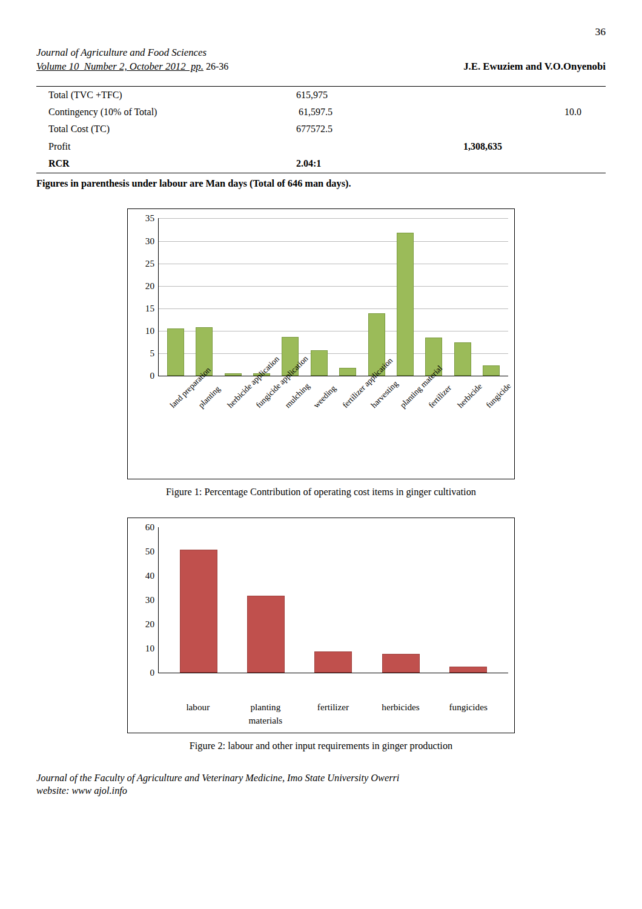36
Journal of Agriculture and Food Sciences
Volume 10 Number 2, October 2012 pp. 26-36 J.E. Ewuziem and V.O.Onyenobi
| Total (TVC +TFC) | 615,975 | |
| Contingency (10% of Total) | 61,597.5 | 10.0 |
| Total Cost (TC) | 677572.5 | |
| Profit | | 1,308,635 |
| RCR | 2.04:1 | |
Figures in parenthesis under labour are Man days (Total of 646 man days).
35
30
25
20
15
10
5
0
land preparation planting herbicide application fungicide application mulching weeding fertilizer application harvesting planting material fertilizer herbicide fungicide
Figure 1: Percentage Contribution of operating cost items in ginger cultivation
60
50
40
30
20
10
0
labour planting
materials fertilizer herbicides fungicides
Figure 2: labour and other input requirements in ginger production
Journal of the Faculty of Agriculture and Veterinary Medicine, Imo State University Owerri
website: www ajol.info